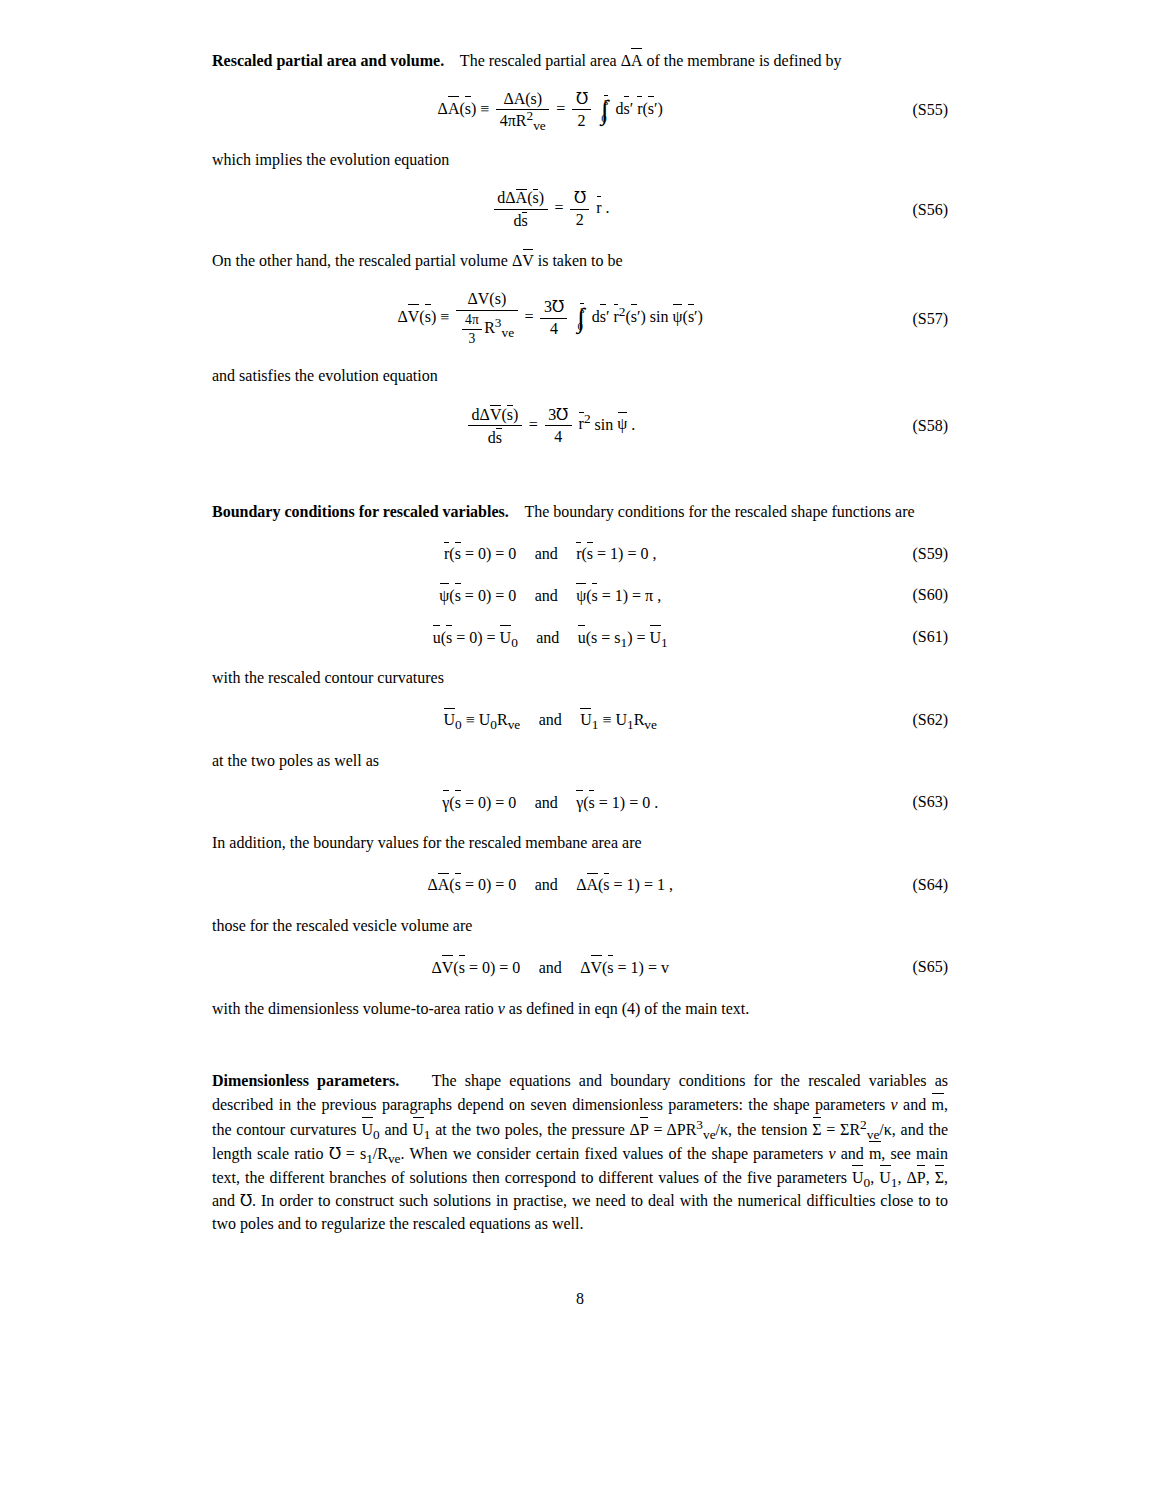Rescaled partial area and volume. The rescaled partial area ΔA of the membrane is defined by
ΔA(s) ≡ ΔA(s) 4πR2ve = ℧2 s∫0 ds′ r(s′)
(S55)
which implies the evolution equation
dΔA(s) ds = ℧2 r .
(S56)
On the other hand, the rescaled partial volume ΔV is taken to be
ΔV(s) ≡ ΔV(s) 4π 3 R3ve = 3℧4 s∫0 ds′ r2(s′) sin ψ(s′)
(S57)
and satisfies the evolution equation
dΔV(s) ds = 3℧4 r2 sin ψ .
(S58)
Boundary conditions for rescaled variables. The boundary conditions for the rescaled shape functions are
r(s = 0) = 0 and r(s = 1) = 0 ,
(S59)
ψ(s = 0) = 0 and ψ(s = 1) = π ,
(S60)
u(s = 0) = U0 and u(s = s1) = U1
(S61)
with the rescaled contour curvatures
U0 ≡ U0Rve and U1 ≡ U1Rve
(S62)
at the two poles as well as
γ(s = 0) = 0 and γ(s = 1) = 0 .
(S63)
In addition, the boundary values for the rescaled membane area are
ΔA(s = 0) = 0 and ΔA(s = 1) = 1 ,
(S64)
those for the rescaled vesicle volume are
ΔV(s = 0) = 0 and ΔV(s = 1) = v
(S65)
with the dimensionless volume-to-area ratio v as defined in eqn (4) of the main text.
Dimensionless parameters. The shape equations and boundary conditions for the rescaled variables as described in the previous paragraphs depend on seven dimensionless parameters: the shape parameters v and m, the contour curvatures U0 and U1 at the two poles, the pressure ΔP = ΔPR3ve/κ, the tension Σ = ΣR2ve/κ, and the length scale ratio ℧ = s1/Rve. When we consider certain fixed values of the shape parameters v and m, see main text, the different branches of solutions then correspond to different values of the five parameters U0, U1, ΔP, Σ, and ℧. In order to construct such solutions in practise, we need to deal with the numerical difficulties close to to two poles and to regularize the rescaled equations as well.
8